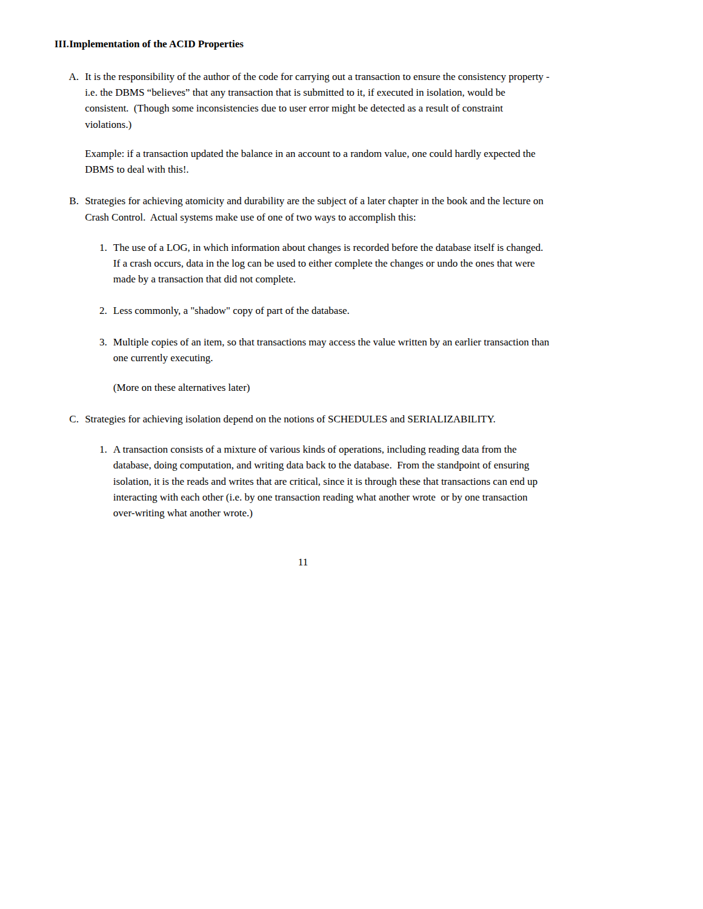III. Implementation of the ACID Properties
It is the responsibility of the author of the code for carrying out a transaction to ensure the consistency property - i.e. the DBMS “believes” that any transaction that is submitted to it, if executed in isolation, would be consistent. (Though some inconsistencies due to user error might be detected as a result of constraint violations.)
Example: if a transaction updated the balance in an account to a random value, one could hardly expected the DBMS to deal with this!.
Strategies for achieving atomicity and durability are the subject of a later chapter in the book and the lecture on Crash Control. Actual systems make use of one of two ways to accomplish this:
The use of a LOG, in which information about changes is recorded before the database itself is changed. If a crash occurs, data in the log can be used to either complete the changes or undo the ones that were made by a transaction that did not complete.
Less commonly, a "shadow" copy of part of the database.
Multiple copies of an item, so that transactions may access the value written by an earlier transaction than one currently executing.
(More on these alternatives later)
Strategies for achieving isolation depend on the notions of SCHEDULES and SERIALIZABILITY.
A transaction consists of a mixture of various kinds of operations, including reading data from the database, doing computation, and writing data back to the database. From the standpoint of ensuring isolation, it is the reads and writes that are critical, since it is through these that transactions can end up interacting with each other (i.e. by one transaction reading what another wrote or by one transaction over-writing what another wrote.)
11